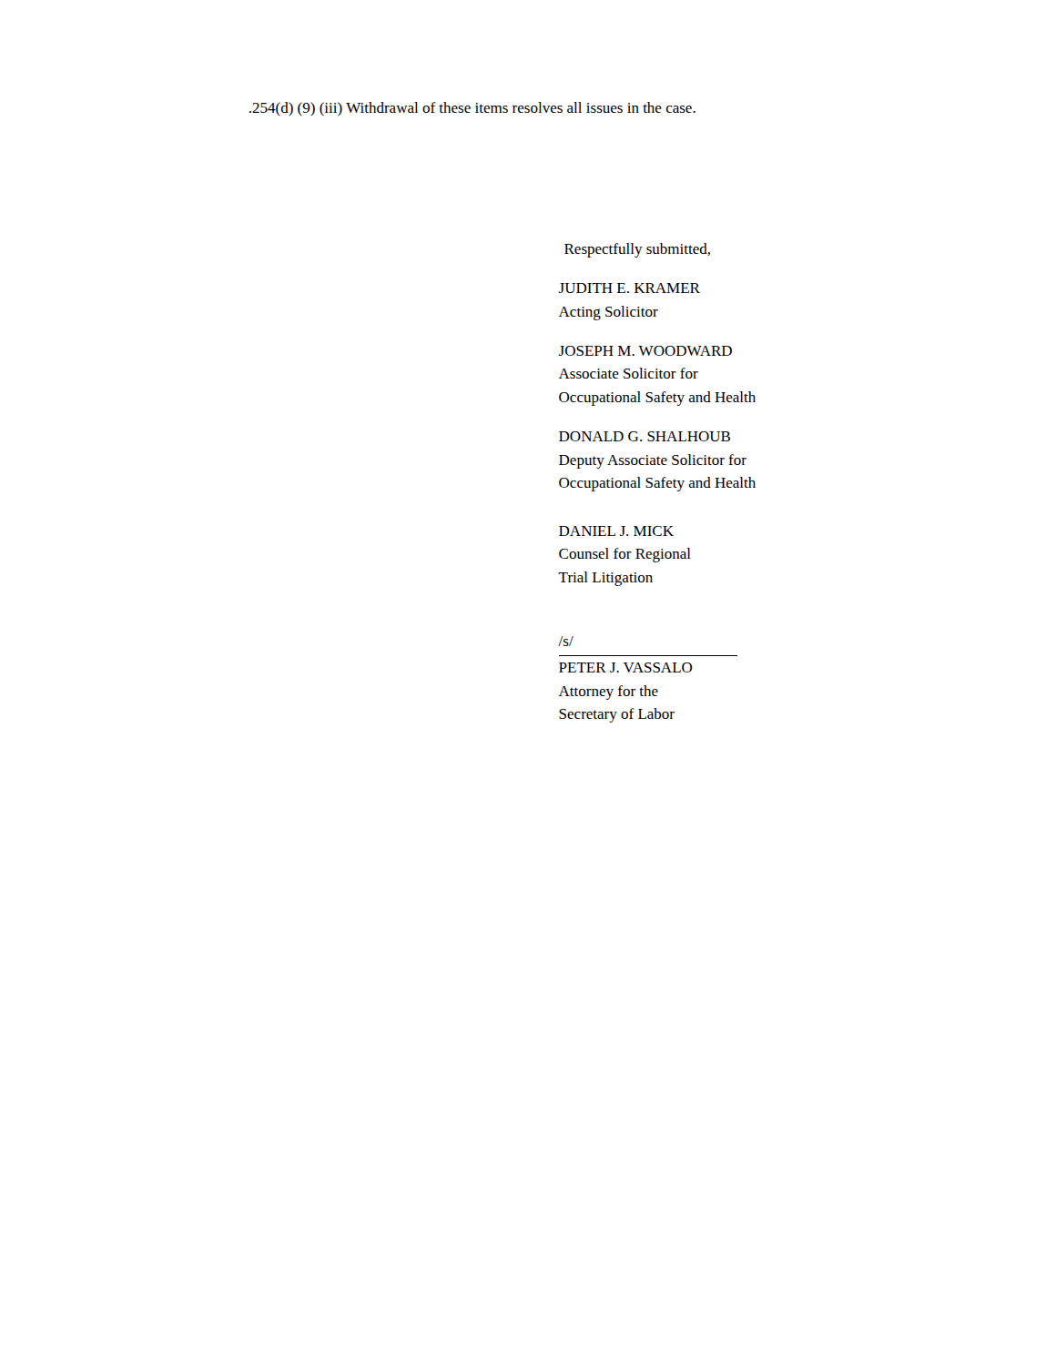.254(d) (9) (iii) Withdrawal of these items resolves all issues in the case.
Respectfully submitted,
JUDITH E. KRAMER
Acting Solicitor
JOSEPH M. WOODWARD
Associate Solicitor for
Occupational Safety and Health
DONALD G. SHALHOUB
Deputy Associate Solicitor for
Occupational Safety and Health
DANIEL J. MICK
Counsel for Regional
Trial Litigation
/s/
PETER J. VASSALO
Attorney for the
Secretary of Labor